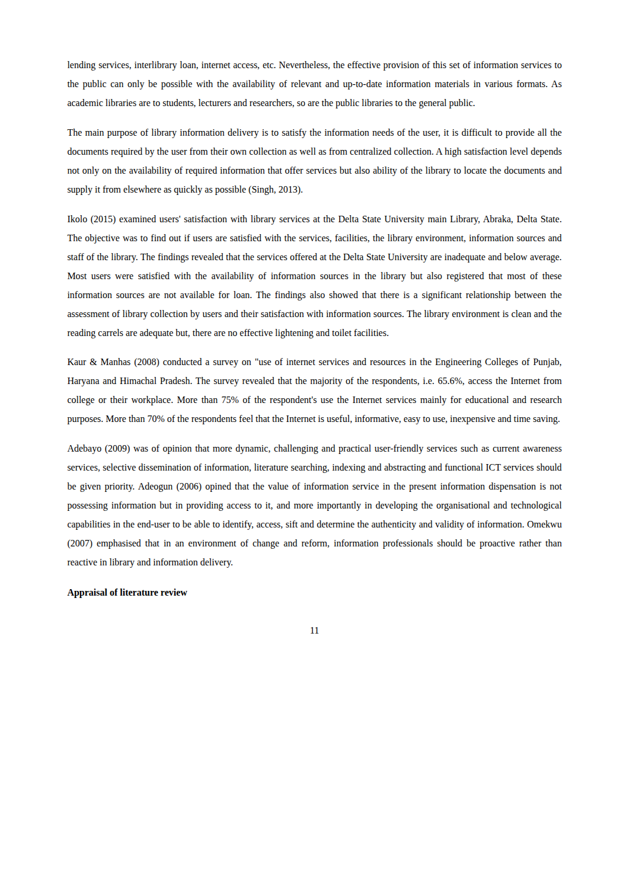lending services, interlibrary loan, internet access, etc. Nevertheless, the effective provision of this set of information services to the public can only be possible with the availability of relevant and up-to-date information materials in various formats. As academic libraries are to students, lecturers and researchers, so are the public libraries to the general public.
The main purpose of library information delivery is to satisfy the information needs of the user, it is difficult to provide all the documents required by the user from their own collection as well as from centralized collection. A high satisfaction level depends not only on the availability of required information that offer services but also ability of the library to locate the documents and supply it from elsewhere as quickly as possible (Singh, 2013).
Ikolo (2015) examined users' satisfaction with library services at the Delta State University main Library, Abraka, Delta State. The objective was to find out if users are satisfied with the services, facilities, the library environment, information sources and staff of the library. The findings revealed that the services offered at the Delta State University are inadequate and below average. Most users were satisfied with the availability of information sources in the library but also registered that most of these information sources are not available for loan. The findings also showed that there is a significant relationship between the assessment of library collection by users and their satisfaction with information sources. The library environment is clean and the reading carrels are adequate but, there are no effective lightening and toilet facilities.
Kaur & Manhas (2008) conducted a survey on "use of internet services and resources in the Engineering Colleges of Punjab, Haryana and Himachal Pradesh. The survey revealed that the majority of the respondents, i.e. 65.6%, access the Internet from college or their workplace. More than 75% of the respondent's use the Internet services mainly for educational and research purposes. More than 70% of the respondents feel that the Internet is useful, informative, easy to use, inexpensive and time saving.
Adebayo (2009) was of opinion that more dynamic, challenging and practical user-friendly services such as current awareness services, selective dissemination of information, literature searching, indexing and abstracting and functional ICT services should be given priority. Adeogun (2006) opined that the value of information service in the present information dispensation is not possessing information but in providing access to it, and more importantly in developing the organisational and technological capabilities in the end-user to be able to identify, access, sift and determine the authenticity and validity of information. Omekwu (2007) emphasised that in an environment of change and reform, information professionals should be proactive rather than reactive in library and information delivery.
Appraisal of literature review
11